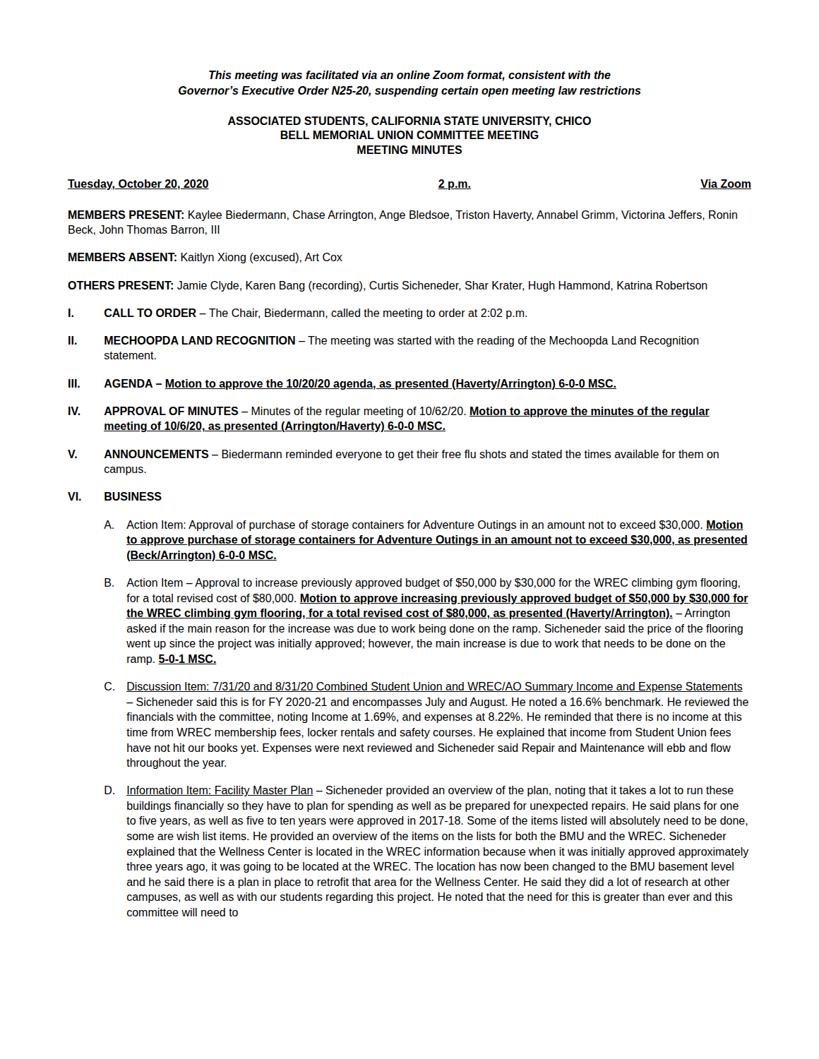This meeting was facilitated via an online Zoom format, consistent with the
Governor’s Executive Order N25-20, suspending certain open meeting law restrictions
ASSOCIATED STUDENTS, CALIFORNIA STATE UNIVERSITY, CHICO
BELL MEMORIAL UNION COMMITTEE MEETING
MEETING MINUTES
Tuesday, October 20, 2020 2 p.m. Via Zoom
MEMBERS PRESENT: Kaylee Biedermann, Chase Arrington, Ange Bledsoe, Triston Haverty, Annabel Grimm, Victorina Jeffers, Ronin Beck, John Thomas Barron, III
MEMBERS ABSENT: Kaitlyn Xiong (excused), Art Cox
OTHERS PRESENT: Jamie Clyde, Karen Bang (recording), Curtis Sicheneder, Shar Krater, Hugh Hammond, Katrina Robertson
I. CALL TO ORDER – The Chair, Biedermann, called the meeting to order at 2:02 p.m.
II. MECHOOPDA LAND RECOGNITION – The meeting was started with the reading of the Mechoopda Land Recognition statement.
III. AGENDA – Motion to approve the 10/20/20 agenda, as presented (Haverty/Arrington) 6-0-0 MSC.
IV. APPROVAL OF MINUTES – Minutes of the regular meeting of 10/62/20. Motion to approve the minutes of the regular meeting of 10/6/20, as presented (Arrington/Haverty) 6-0-0 MSC.
V. ANNOUNCEMENTS – Biedermann reminded everyone to get their free flu shots and stated the times available for them on campus.
VI. BUSINESS
A. Action Item: Approval of purchase of storage containers for Adventure Outings in an amount not to exceed $30,000. Motion to approve purchase of storage containers for Adventure Outings in an amount not to exceed $30,000, as presented (Beck/Arrington) 6-0-0 MSC.
B. Action Item – Approval to increase previously approved budget of $50,000 by $30,000 for the WREC climbing gym flooring, for a total revised cost of $80,000. Motion to approve increasing previously approved budget of $50,000 by $30,000 for the WREC climbing gym flooring, for a total revised cost of $80,000, as presented (Haverty/Arrington). – Arrington asked if the main reason for the increase was due to work being done on the ramp. Sicheneder said the price of the flooring went up since the project was initially approved; however, the main increase is due to work that needs to be done on the ramp. 5-0-1 MSC.
C. Discussion Item: 7/31/20 and 8/31/20 Combined Student Union and WREC/AO Summary Income and Expense Statements – Sicheneder said this is for FY 2020-21 and encompasses July and August. He noted a 16.6% benchmark. He reviewed the financials with the committee, noting Income at 1.69%, and expenses at 8.22%. He reminded that there is no income at this time from WREC membership fees, locker rentals and safety courses. He explained that income from Student Union fees have not hit our books yet. Expenses were next reviewed and Sicheneder said Repair and Maintenance will ebb and flow throughout the year.
D. Information Item: Facility Master Plan – Sicheneder provided an overview of the plan, noting that it takes a lot to run these buildings financially so they have to plan for spending as well as be prepared for unexpected repairs. He said plans for one to five years, as well as five to ten years were approved in 2017-18. Some of the items listed will absolutely need to be done, some are wish list items. He provided an overview of the items on the lists for both the BMU and the WREC. Sicheneder explained that the Wellness Center is located in the WREC information because when it was initially approved approximately three years ago, it was going to be located at the WREC. The location has now been changed to the BMU basement level and he said there is a plan in place to retrofit that area for the Wellness Center. He said they did a lot of research at other campuses, as well as with our students regarding this project. He noted that the need for this is greater than ever and this committee will need to